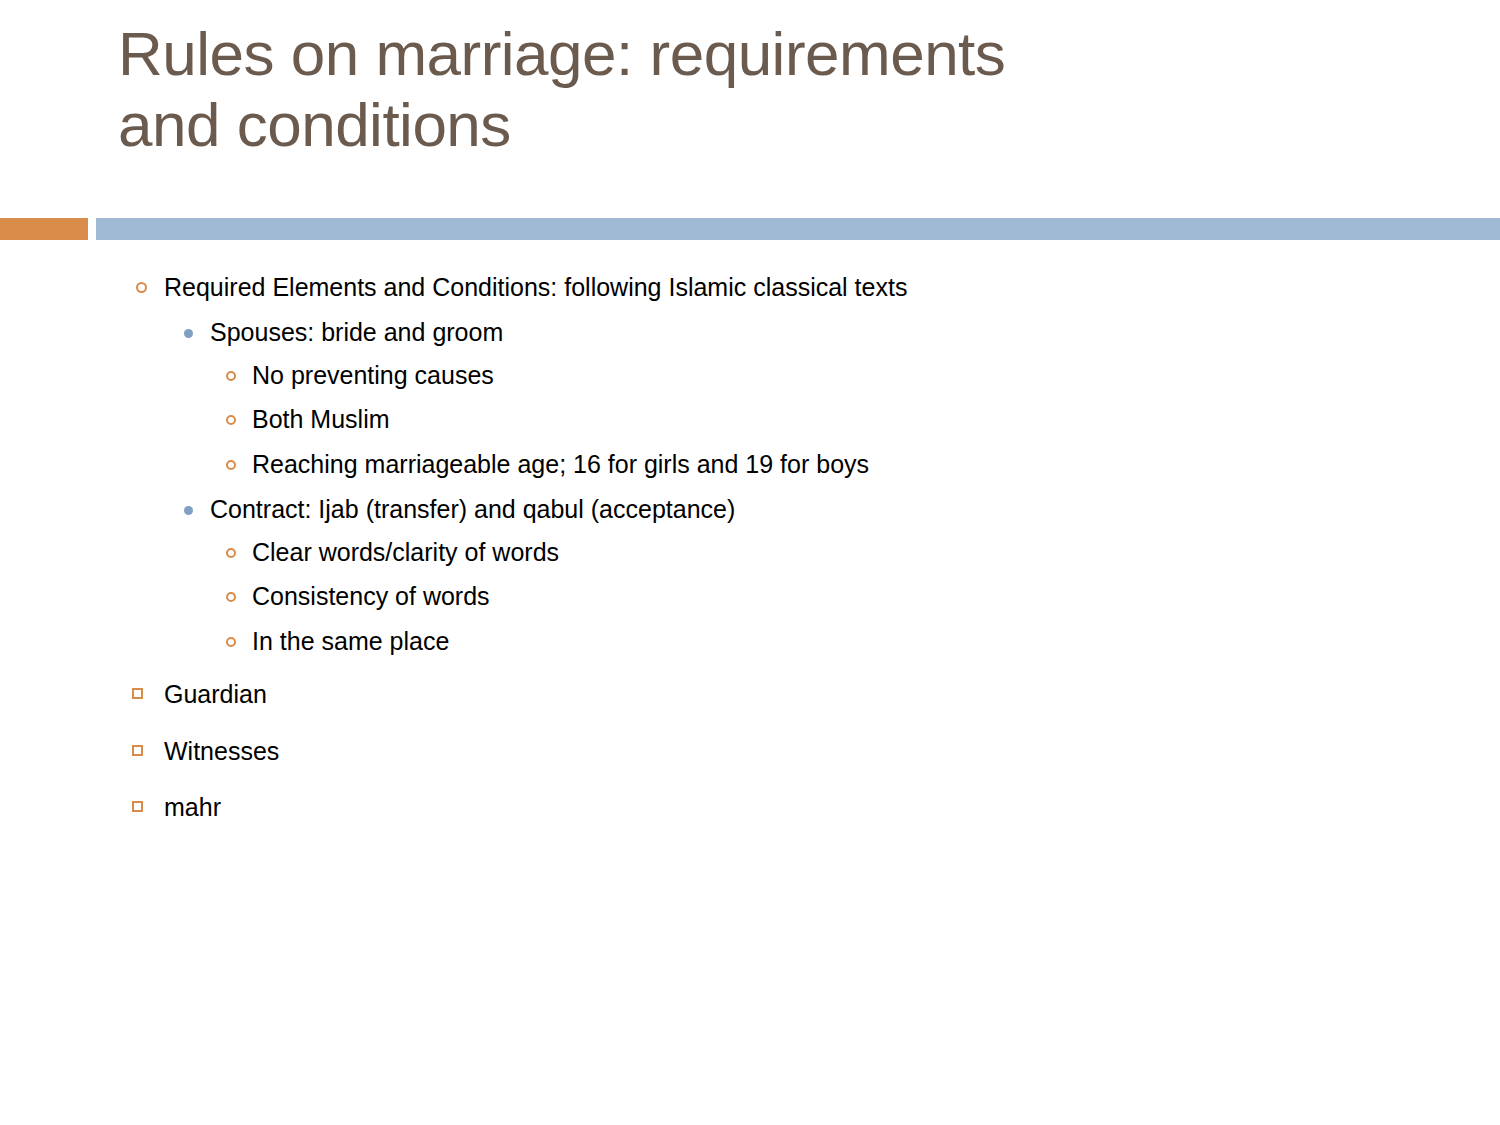Rules on marriage: requirements
and conditions
Required Elements and Conditions: following Islamic classical texts
Spouses: bride and groom
No preventing causes
Both Muslim
Reaching marriageable age; 16 for girls and 19 for boys
Contract: Ijab (transfer) and qabul (acceptance)
Clear words/clarity of words
Consistency of words
In the same place
Guardian
Witnesses
mahr